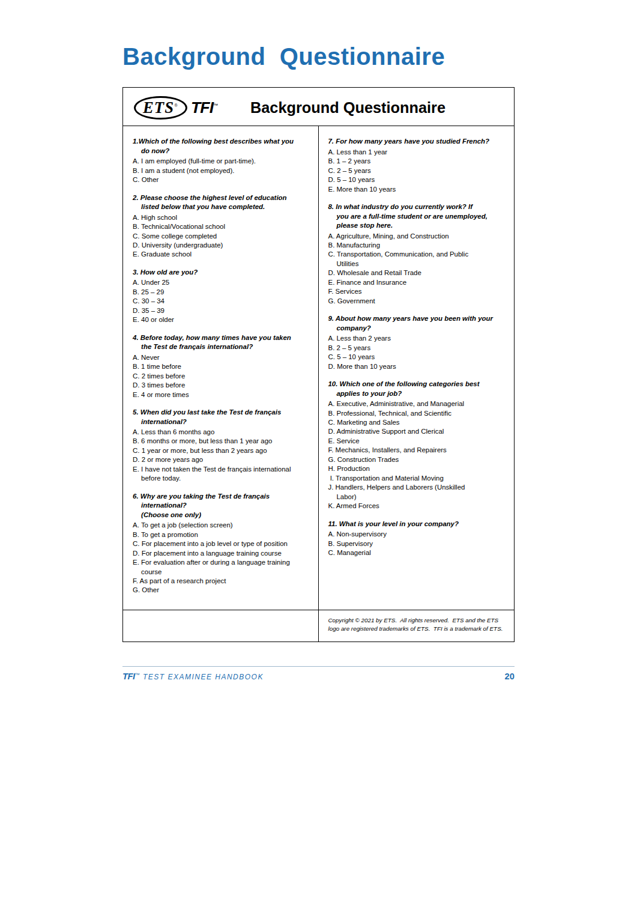Background Questionnaire
ETS® TFI™
Background Questionnaire
1.Which of the following best describes what you do now?
A. I am employed (full-time or part-time).
B. I am a student (not employed).
C. Other
2. Please choose the highest level of educationlisted below that you have completed.
A. High school
B. Technical/Vocational school
C. Some college completed
D. University (undergraduate)
E. Graduate school
3. How old are you?
A. Under 25
B. 25 – 29
C. 30 – 34
D. 35 – 39
E. 40 or older
4. Before today, how many times have you takenthe Test de français international?
A. Never
B. 1 time before
C. 2 times before
D. 3 times before
E. 4 or more times
5. When did you last take the Test de françaisinternational?
A. Less than 6 months ago
B. 6 months or more, but less than 1 year ago
C. 1 year or more, but less than 2 years ago
D. 2 or more years ago
E. I have not taken the Test de français internationalbefore today.
6. Why are you taking the Test de françaisinternational?(Choose one only)
A. To get a job (selection screen)
B. To get a promotion
C. For placement into a job level or type of position
D. For placement into a language training course
E. For evaluation after or during a language trainingcourse
F. As part of a research project
G. Other
7. For how many years have you studied French?
A. Less than 1 year
B. 1 – 2 years
C. 2 – 5 years
D. 5 – 10 years
E. More than 10 years
8. In what industry do you currently work? Ifyou are a full-time student or are unemployed, please stop here.
A. Agriculture, Mining, and Construction
B. Manufacturing
C. Transportation, Communication, and PublicUtilities
D. Wholesale and Retail Trade
E. Finance and Insurance
F. Services
G. Government
9. About how many years have you been with yourcompany?
A. Less than 2 years
B. 2 – 5 years
C. 5 – 10 years
D. More than 10 years
10. Which one of the following categories bestapplies to your job?
A. Executive, Administrative, and Managerial
B. Professional, Technical, and Scientific
C. Marketing and Sales
D. Administrative Support and Clerical
E. Service
F. Mechanics, Installers, and Repairers
G. Construction Trades
H. Production
I. Transportation and Material Moving
J. Handlers, Helpers and Laborers (UnskilledLabor)
K. Armed Forces
11. What is your level in your company?
A. Non-supervisory
B. Supervisory
C. Managerial
Copyright © 2021 by ETS. All rights reserved. ETS and the ETS logo are registered trademarks of ETS. TFI is a trademark of ETS.
TFI™ TEST EXAMINEE HANDBOOK
20